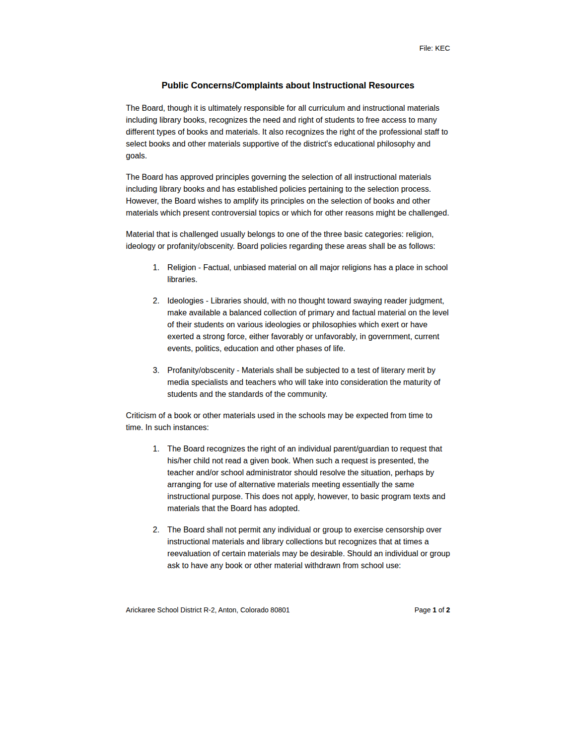File: KEC
Public Concerns/Complaints about Instructional Resources
The Board, though it is ultimately responsible for all curriculum and instructional materials including library books, recognizes the need and right of students to free access to many different types of books and materials. It also recognizes the right of the professional staff to select books and other materials supportive of the district's educational philosophy and goals.
The Board has approved principles governing the selection of all instructional materials including library books and has established policies pertaining to the selection process. However, the Board wishes to amplify its principles on the selection of books and other materials which present controversial topics or which for other reasons might be challenged.
Material that is challenged usually belongs to one of the three basic categories: religion, ideology or profanity/obscenity. Board policies regarding these areas shall be as follows:
Religion - Factual, unbiased material on all major religions has a place in school libraries.
Ideologies - Libraries should, with no thought toward swaying reader judgment, make available a balanced collection of primary and factual material on the level of their students on various ideologies or philosophies which exert or have exerted a strong force, either favorably or unfavorably, in government, current events, politics, education and other phases of life.
Profanity/obscenity - Materials shall be subjected to a test of literary merit by media specialists and teachers who will take into consideration the maturity of students and the standards of the community.
Criticism of a book or other materials used in the schools may be expected from time to time. In such instances:
The Board recognizes the right of an individual parent/guardian to request that his/her child not read a given book. When such a request is presented, the teacher and/or school administrator should resolve the situation, perhaps by arranging for use of alternative materials meeting essentially the same instructional purpose. This does not apply, however, to basic program texts and materials that the Board has adopted.
The Board shall not permit any individual or group to exercise censorship over instructional materials and library collections but recognizes that at times a reevaluation of certain materials may be desirable. Should an individual or group ask to have any book or other material withdrawn from school use:
Arickaree School District R-2, Anton, Colorado 80801
Page 1 of 2